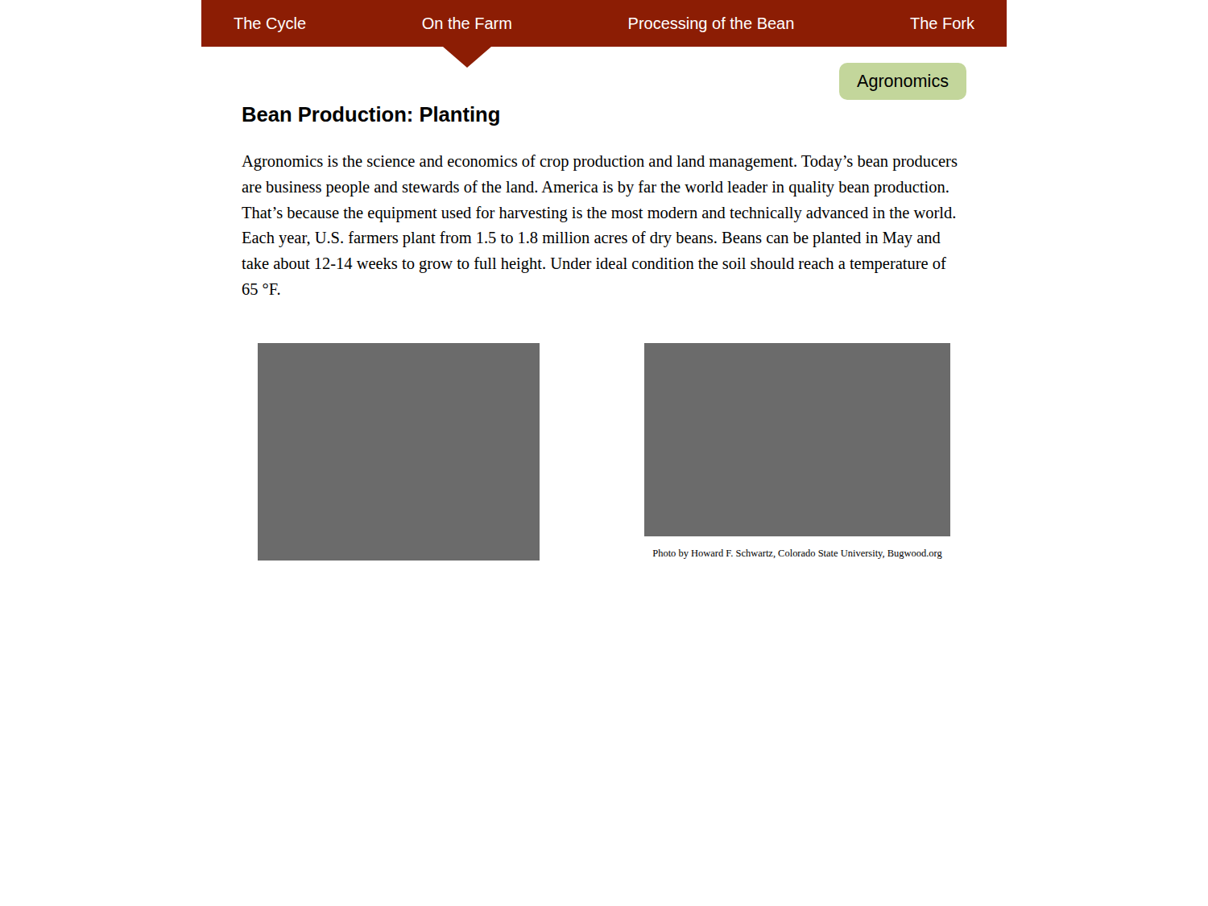The Cycle On the Farm Processing of the Bean The Fork
Agronomics
Bean Production: Planting
Agronomics is the science and economics of crop production and land management. Today’s bean producers are business people and stewards of the land. America is by far the world leader in quality bean production. That’s because the equipment used for harvesting is the most modern and technically advanced in the world. Each year, U.S. farmers plant from 1.5 to 1.8 million acres of dry beans. Beans can be planted in May and take about 12-14 weeks to grow to full height. Under ideal condition the soil should reach a temperature of 65 °F.
Photo by Howard F. Schwartz, Colorado State University, Bugwood.org